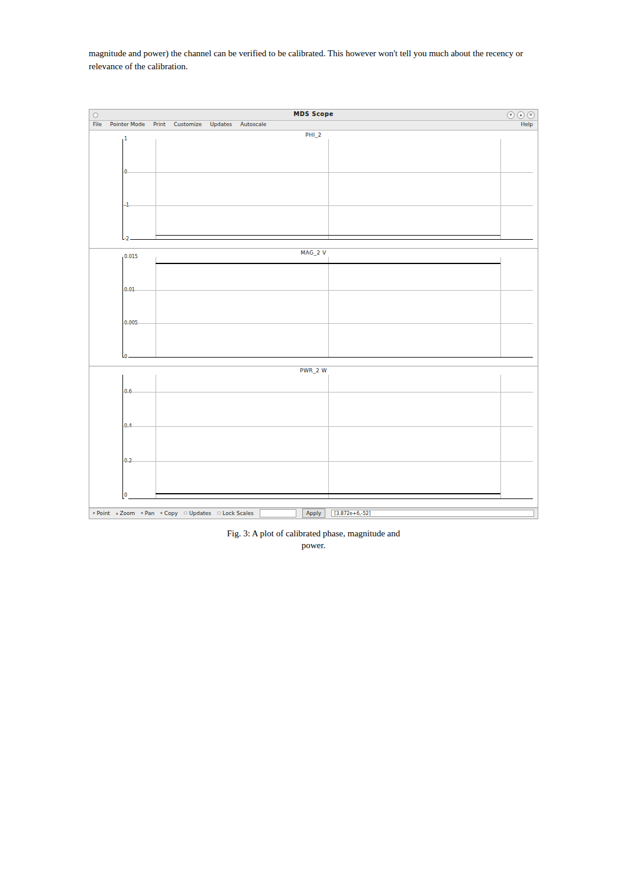magnitude and power) the channel can be verified to be calibrated. This however won't tell you much about the recency or relevance of the calibration.
MDS Scope ▾▴✕
File Pointer Mode Print Customize Updates Autoscale Help
PHI_2
1 0 -1 -2
0 5 10
MAG_2 V
0.015 0.01 0.005 0
0 5 10
PWR_2 W
0.6 0.4 0.2 0
0 5 10
▾Point ▴Zoom ▾Pan ▾Copy ☐Updates ☐Lock Scales Apply [3.872e+6,-52]
Fig. 3: A plot of calibrated phase, magnitude and power.